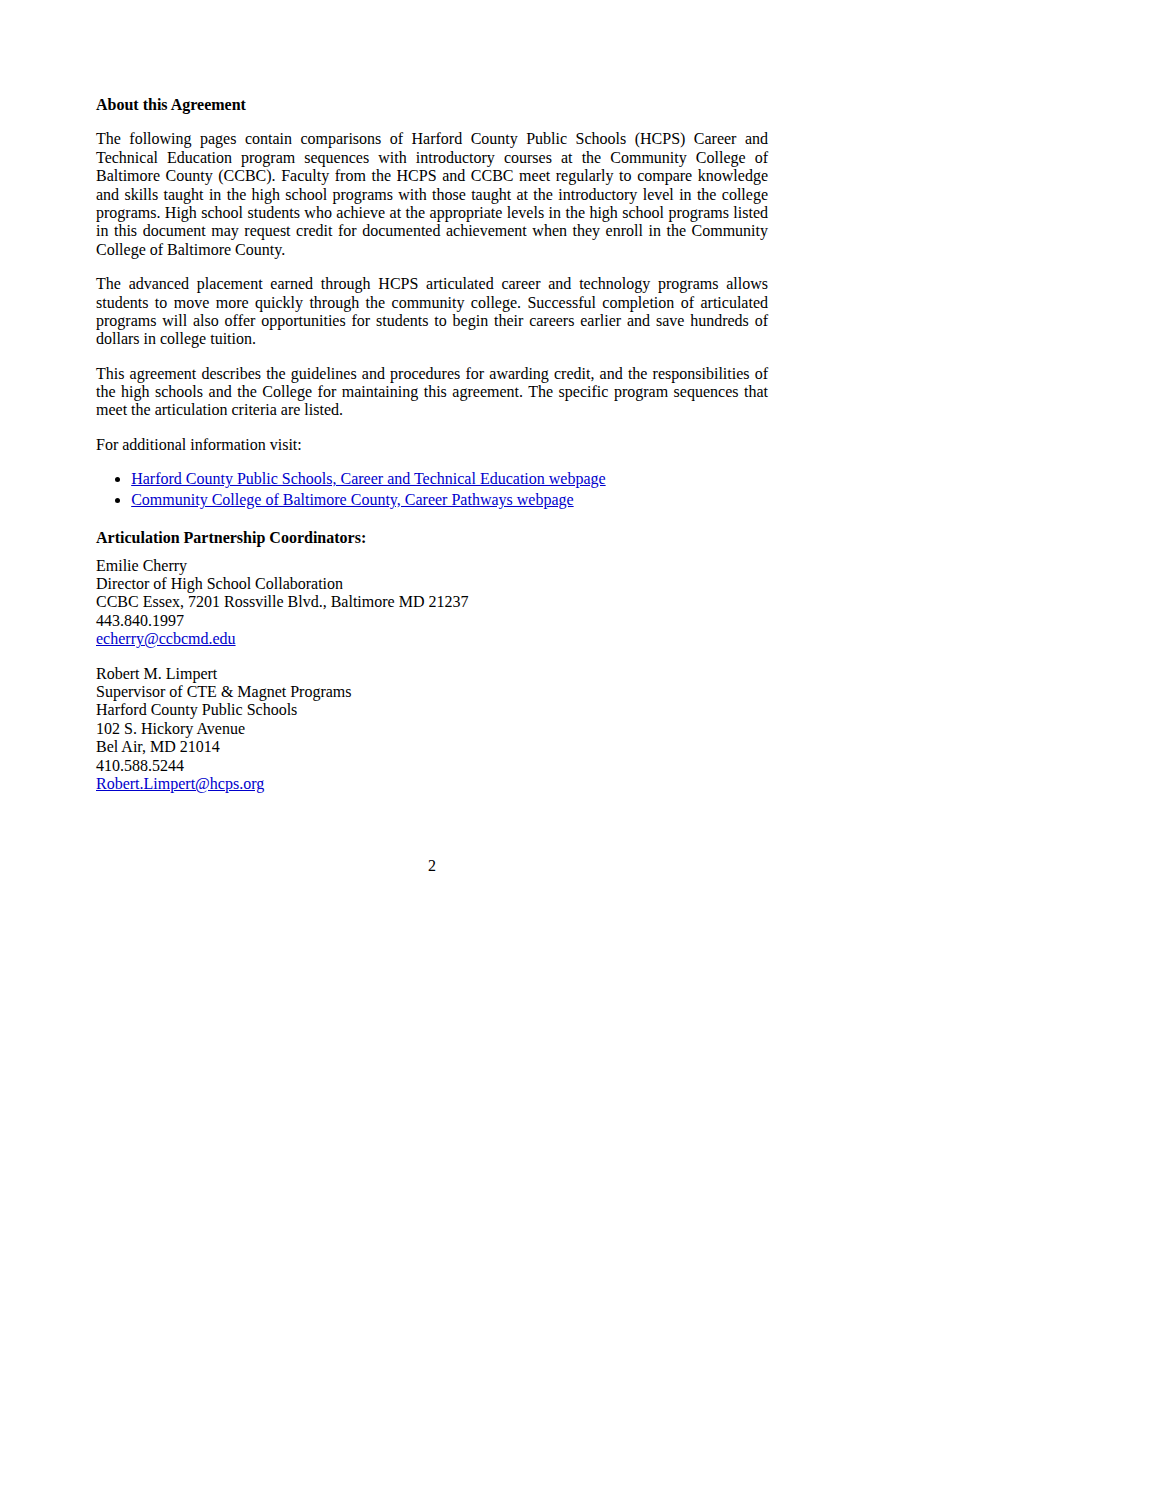About this Agreement
The following pages contain comparisons of Harford County Public Schools (HCPS) Career and Technical Education program sequences with introductory courses at the Community College of Baltimore County (CCBC). Faculty from the HCPS and CCBC meet regularly to compare knowledge and skills taught in the high school programs with those taught at the introductory level in the college programs. High school students who achieve at the appropriate levels in the high school programs listed in this document may request credit for documented achievement when they enroll in the Community College of Baltimore County.
The advanced placement earned through HCPS articulated career and technology programs allows students to move more quickly through the community college. Successful completion of articulated programs will also offer opportunities for students to begin their careers earlier and save hundreds of dollars in college tuition.
This agreement describes the guidelines and procedures for awarding credit, and the responsibilities of the high schools and the College for maintaining this agreement. The specific program sequences that meet the articulation criteria are listed.
For additional information visit:
Harford County Public Schools, Career and Technical Education webpage
Community College of Baltimore County, Career Pathways webpage
Articulation Partnership Coordinators:
Emilie Cherry
Director of High School Collaboration
CCBC Essex, 7201 Rossville Blvd., Baltimore MD 21237
443.840.1997
echerry@ccbcmd.edu
Robert M. Limpert
Supervisor of CTE & Magnet Programs
Harford County Public Schools
102 S. Hickory Avenue
Bel Air, MD 21014
410.588.5244
Robert.Limpert@hcps.org
2